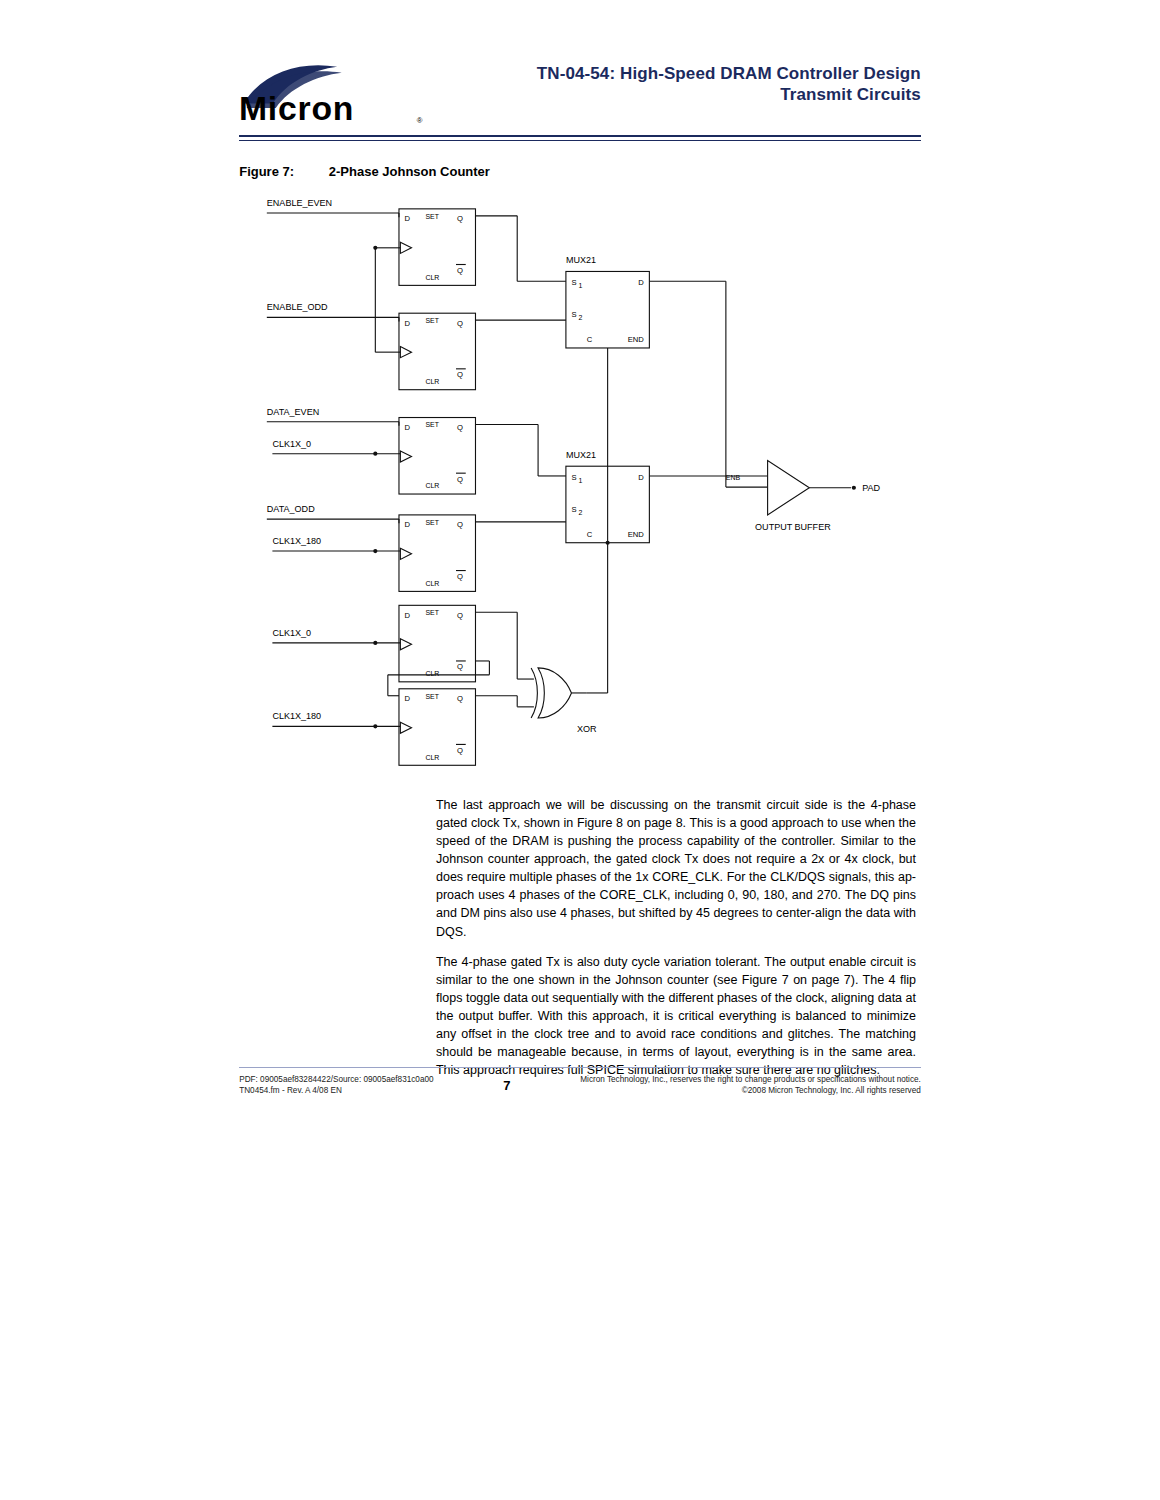Micron ®
TN-04-54: High-Speed DRAM Controller Design Transmit Circuits
Figure 7: 2-Phase Johnson Counter
D SET Q CLR Q ENABLE_EVEN D SET Q CLR Q ENABLE_ODD S1 S2 D C END MUX21 ENB D SET Q CLR Q DATA_EVEN CLK1X_0 D SET Q CLR Q DATA_ODD CLK1X_180 S1 S2 D C END MUX21 PAD OUTPUT BUFFER D SET Q CLR Q CLK1X_0 D SET Q CLR Q CLK1X_180 XOR
The last approach we will be discussing on the transmit circuit side is the 4-phase gated clock Tx, shown in Figure 8 on page 8. This is a good approach to use when the speed of the DRAM is pushing the process capability of the controller. Similar to the Johnson counter approach, the gated clock Tx does not require a 2x or 4x clock, but does require multiple phases of the 1x CORE_CLK. For the CLK/DQS signals, this approach uses 4 phases of the CORE_CLK, including 0, 90, 180, and 270. The DQ pins and DM pins also use 4 phases, but shifted by 45 degrees to center-align the data with DQS.
The 4-phase gated Tx is also duty cycle variation tolerant. The output enable circuit is similar to the one shown in the Johnson counter (see Figure 7 on page 7). The 4 flip flops toggle data out sequentially with the different phases of the clock, aligning data at the output buffer. With this approach, it is critical everything is balanced to minimize any offset in the clock tree and to avoid race conditions and glitches. The matching should be manageable because, in terms of layout, everything is in the same area. This approach requires full SPICE simulation to make sure there are no glitches.
PDF: 09005aef83284422/Source: 09005aef831c0a00
TN0454.fm - Rev. A 4/08 EN
7
Micron Technology, Inc., reserves the right to change products or specifications without notice.
©2008 Micron Technology, Inc. All rights reserved